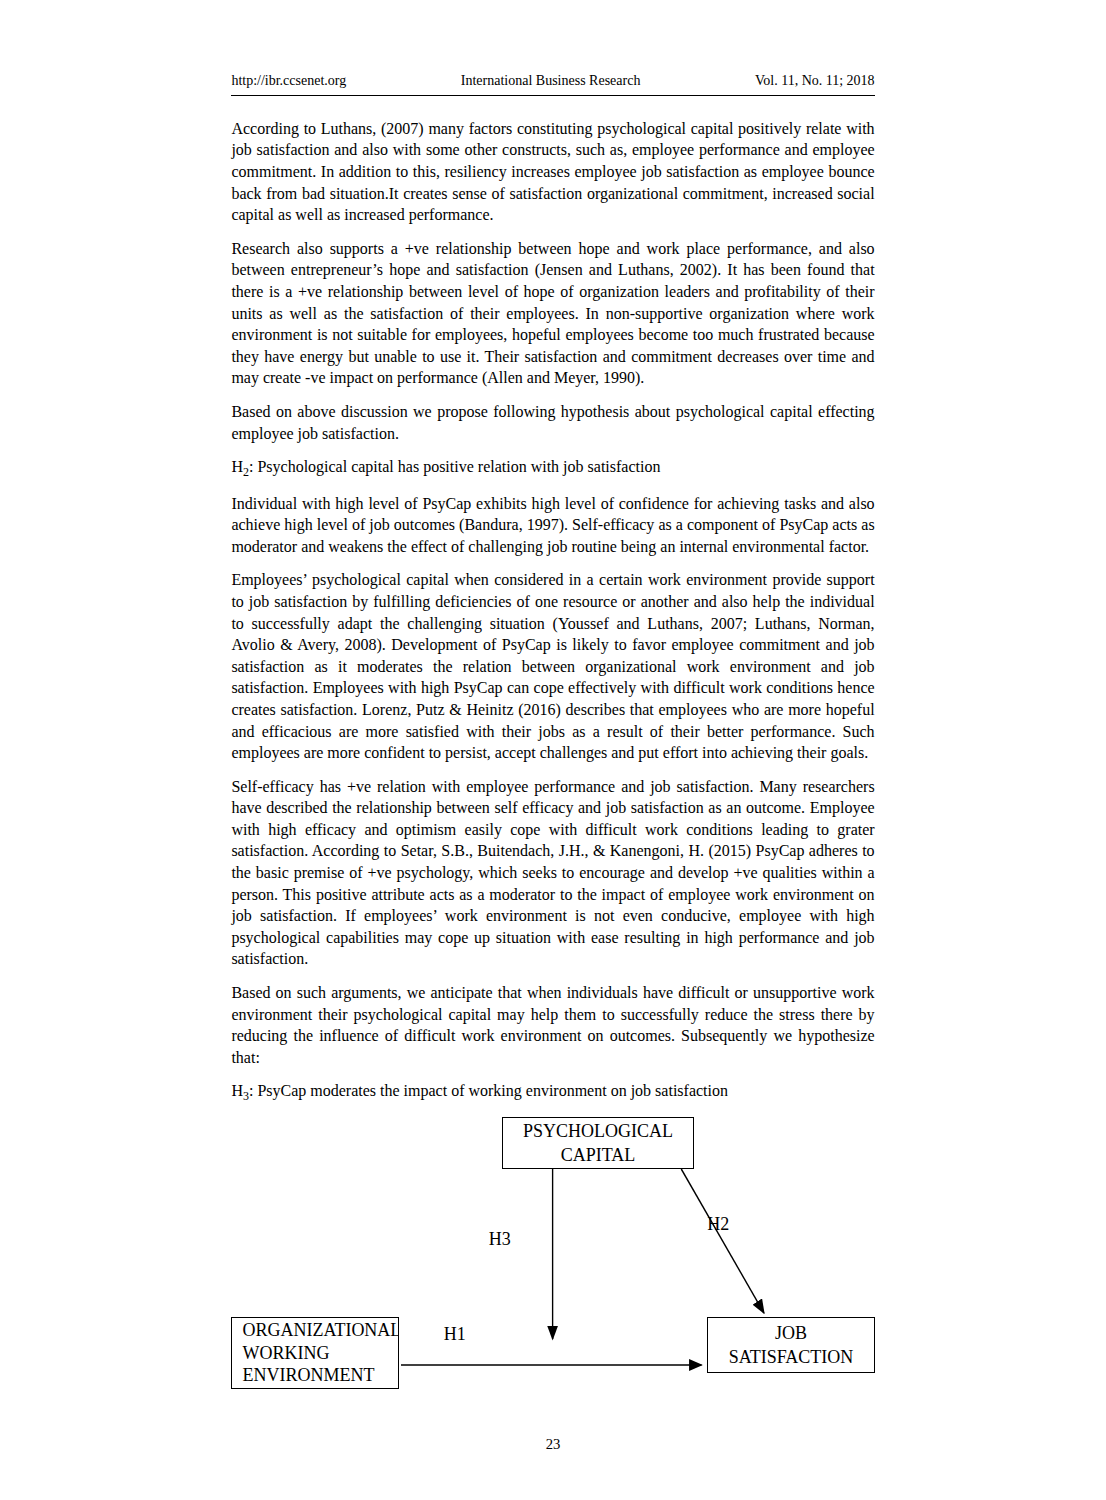http://ibr.ccsenet.org
International Business Research
Vol. 11, No. 11; 2018
According to Luthans, (2007) many factors constituting psychological capital positively relate with job satisfaction and also with some other constructs, such as, employee performance and employee commitment. In addition to this, resiliency increases employee job satisfaction as employee bounce back from bad situation.It creates sense of satisfaction organizational commitment, increased social capital as well as increased performance.
Research also supports a +ve relationship between hope and work place performance, and also between entrepreneur’s hope and satisfaction (Jensen and Luthans, 2002). It has been found that there is a +ve relationship between level of hope of organization leaders and profitability of their units as well as the satisfaction of their employees. In non-supportive organization where work environment is not suitable for employees, hopeful employees become too much frustrated because they have energy but unable to use it. Their satisfaction and commitment decreases over time and may create -ve impact on performance (Allen and Meyer, 1990).
Based on above discussion we propose following hypothesis about psychological capital effecting employee job satisfaction.
H2: Psychological capital has positive relation with job satisfaction
Individual with high level of PsyCap exhibits high level of confidence for achieving tasks and also achieve high level of job outcomes (Bandura, 1997). Self-efficacy as a component of PsyCap acts as moderator and weakens the effect of challenging job routine being an internal environmental factor.
Employees’ psychological capital when considered in a certain work environment provide support to job satisfaction by fulfilling deficiencies of one resource or another and also help the individual to successfully adapt the challenging situation (Youssef and Luthans, 2007; Luthans, Norman, Avolio & Avery, 2008). Development of PsyCap is likely to favor employee commitment and job satisfaction as it moderates the relation between organizational work environment and job satisfaction. Employees with high PsyCap can cope effectively with difficult work conditions hence creates satisfaction. Lorenz, Putz & Heinitz (2016) describes that employees who are more hopeful and efficacious are more satisfied with their jobs as a result of their better performance. Such employees are more confident to persist, accept challenges and put effort into achieving their goals.
Self-efficacy has +ve relation with employee performance and job satisfaction. Many researchers have described the relationship between self efficacy and job satisfaction as an outcome. Employee with high efficacy and optimism easily cope with difficult work conditions leading to grater satisfaction. According to Setar, S.B., Buitendach, J.H., & Kanengoni, H. (2015) PsyCap adheres to the basic premise of +ve psychology, which seeks to encourage and develop +ve qualities within a person. This positive attribute acts as a moderator to the impact of employee work environment on job satisfaction. If employees’ work environment is not even conducive, employee with high psychological capabilities may cope up situation with ease resulting in high performance and job satisfaction.
Based on such arguments, we anticipate that when individuals have difficult or unsupportive work environment their psychological capital may help them to successfully reduce the stress there by reducing the influence of difficult work environment on outcomes. Subsequently we hypothesize that:
H3: PsyCap moderates the impact of working environment on job satisfaction
PSYCHOLOGICAL CAPITAL
ORGANIZATIONAL WORKING ENVIRONMENT
JOB SATISFACTION
H3
H2
H1
23